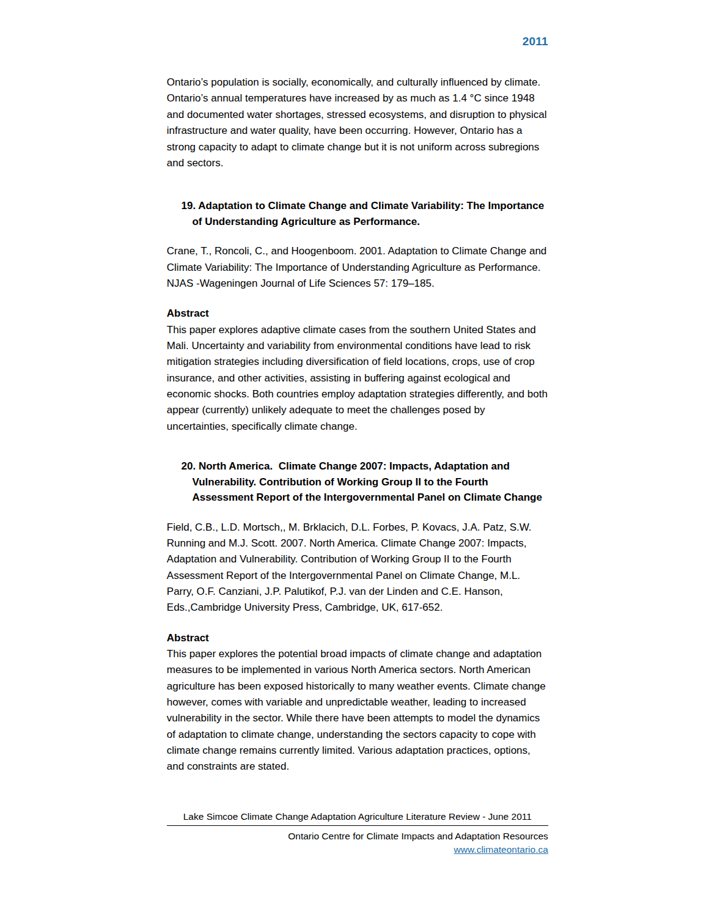2011
Ontario’s population is socially, economically, and culturally influenced by climate. Ontario’s annual temperatures have increased by as much as 1.4 °C since 1948 and documented water shortages, stressed ecosystems, and disruption to physical infrastructure and water quality, have been occurring. However, Ontario has a strong capacity to adapt to climate change but it is not uniform across subregions and sectors.
19. Adaptation to Climate Change and Climate Variability: The Importance of Understanding Agriculture as Performance.
Crane, T., Roncoli, C., and Hoogenboom. 2001. Adaptation to Climate Change and Climate Variability: The Importance of Understanding Agriculture as Performance. NJAS -Wageningen Journal of Life Sciences 57: 179–185.
Abstract
This paper explores adaptive climate cases from the southern United States and Mali. Uncertainty and variability from environmental conditions have lead to risk mitigation strategies including diversification of field locations, crops, use of crop insurance, and other activities, assisting in buffering against ecological and economic shocks. Both countries employ adaptation strategies differently, and both appear (currently) unlikely adequate to meet the challenges posed by uncertainties, specifically climate change.
20. North America. Climate Change 2007: Impacts, Adaptation and Vulnerability. Contribution of Working Group II to the Fourth Assessment Report of the Intergovernmental Panel on Climate Change
Field, C.B., L.D. Mortsch,, M. Brklacich, D.L. Forbes, P. Kovacs, J.A. Patz, S.W. Running and M.J. Scott. 2007. North America. Climate Change 2007: Impacts, Adaptation and Vulnerability. Contribution of Working Group II to the Fourth Assessment Report of the Intergovernmental Panel on Climate Change, M.L. Parry, O.F. Canziani, J.P. Palutikof, P.J. van der Linden and C.E. Hanson, Eds.,Cambridge University Press, Cambridge, UK, 617-652.
Abstract
This paper explores the potential broad impacts of climate change and adaptation measures to be implemented in various North America sectors. North American agriculture has been exposed historically to many weather events. Climate change however, comes with variable and unpredictable weather, leading to increased vulnerability in the sector. While there have been attempts to model the dynamics of adaptation to climate change, understanding the sectors capacity to cope with climate change remains currently limited. Various adaptation practices, options, and constraints are stated.
Lake Simcoe Climate Change Adaptation Agriculture Literature Review - June 2011
Ontario Centre for Climate Impacts and Adaptation Resources
www.climateontario.ca